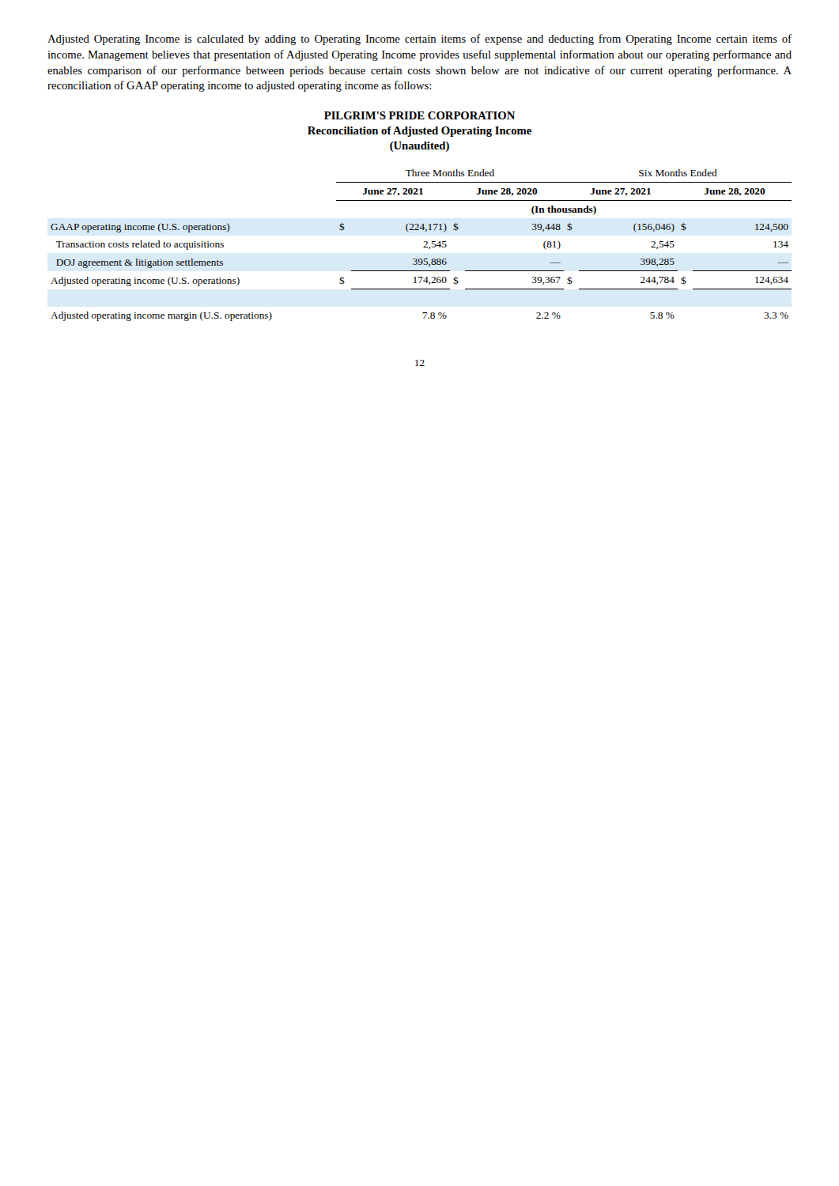Adjusted Operating Income is calculated by adding to Operating Income certain items of expense and deducting from Operating Income certain items of income. Management believes that presentation of Adjusted Operating Income provides useful supplemental information about our operating performance and enables comparison of our performance between periods because certain costs shown below are not indicative of our current operating performance. A reconciliation of GAAP operating income to adjusted operating income as follows:
PILGRIM'S PRIDE CORPORATION
Reconciliation of Adjusted Operating Income
(Unaudited)
| | Three Months Ended | Six Months Ended |
| --- | --- | --- |
| | June 27, 2021 | June 28, 2020 | June 27, 2021 | June 28, 2020 |
| | (In thousands) |
| GAAP operating income (U.S. operations) | $ | (224,171) | $ | 39,448 | $ | (156,046) | $ | 124,500 |
| Transaction costs related to acquisitions | | 2,545 | | (81) | | 2,545 | | 134 |
| DOJ agreement & litigation settlements | | 395,886 | | — | | 398,285 | | — |
| Adjusted operating income (U.S. operations) | $ | 174,260 | $ | 39,367 | $ | 244,784 | $ | 124,634 |
| Adjusted operating income margin (U.S. operations) | | 7.8 % | | 2.2 % | | 5.8 % | | 3.3 % |
12